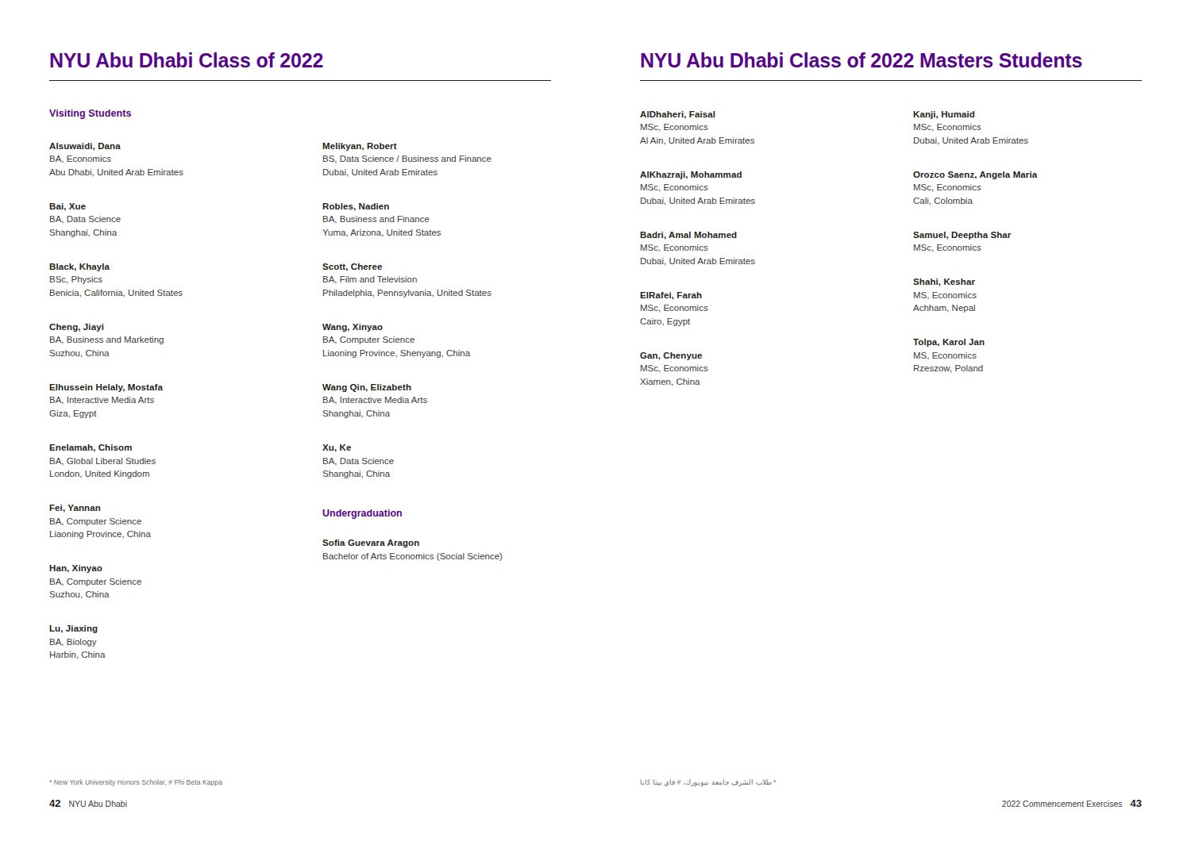NYU Abu Dhabi Class of 2022
Visiting Students
Alsuwaidi, Dana
BA, Economics
Abu Dhabi, United Arab Emirates
Bai, Xue
BA, Data Science
Shanghai, China
Black, Khayla
BSc, Physics
Benicia, California, United States
Cheng, Jiayi
BA, Business and Marketing
Suzhou, China
Elhussein Helaly, Mostafa
BA, Interactive Media Arts
Giza, Egypt
Enelamah, Chisom
BA, Global Liberal Studies
London, United Kingdom
Fei, Yannan
BA, Computer Science
Liaoning Province, China
Han, Xinyao
BA, Computer Science
Suzhou, China
Lu, Jiaxing
BA, Biology
Harbin, China
Melikyan, Robert
BS, Data Science / Business and Finance
Dubai, United Arab Emirates
Robles, Nadien
BA, Business and Finance
Yuma, Arizona, United States
Scott, Cheree
BA, Film and Television
Philadelphia, Pennsylvania, United States
Wang, Xinyao
BA, Computer Science
Liaoning Province, Shenyang, China
Wang Qin, Elizabeth
BA, Interactive Media Arts
Shanghai, China
Xu, Ke
BA, Data Science
Shanghai, China
Undergraduation
Sofia Guevara Aragon
Bachelor of Arts Economics (Social Science)
* New York University Honors Scholar, # Phi Beta Kappa
42 NYU Abu Dhabi
NYU Abu Dhabi Class of 2022 Masters Students
AlDhaheri, Faisal
MSc, Economics
Al Ain, United Arab Emirates
AlKhazraji, Mohammad
MSc, Economics
Dubai, United Arab Emirates
Badri, Amal Mohamed
MSc, Economics
Dubai, United Arab Emirates
ElRafei, Farah
MSc, Economics
Cairo, Egypt
Gan, Chenyue
MSc, Economics
Xiamen, China
Kanji, Humaid
MSc, Economics
Dubai, United Arab Emirates
Orozco Saenz, Angela Maria
MSc, Economics
Cali, Colombia
Samuel, Deeptha Shar
MSc, Economics
Shahi, Keshar
MS, Economics
Achham, Nepal
Tolpa, Karol Jan
MS, Economics
Rzeszow, Poland
* طلاب الشرف جامعة نيويورك، # فاي بيتا كابا
2022 Commencement Exercises 43